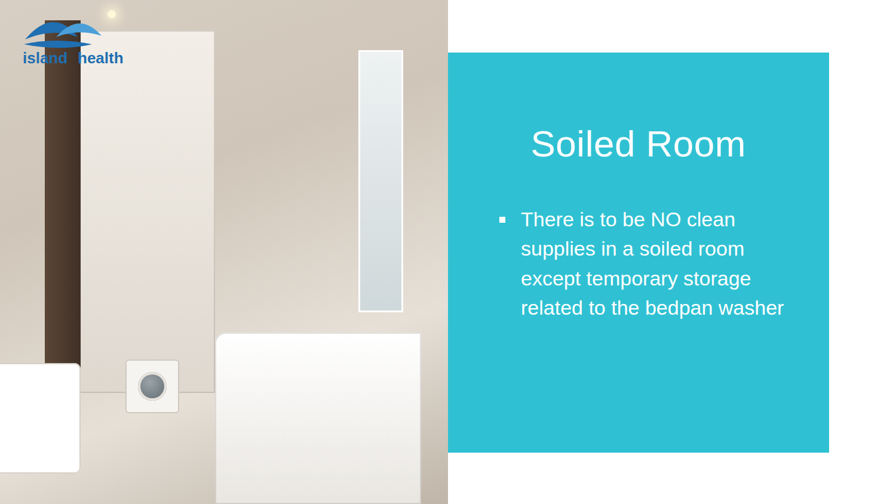island health
Soiled Room
There is to be NO clean supplies in a soiled room except temporary storage related to the bedpan washer